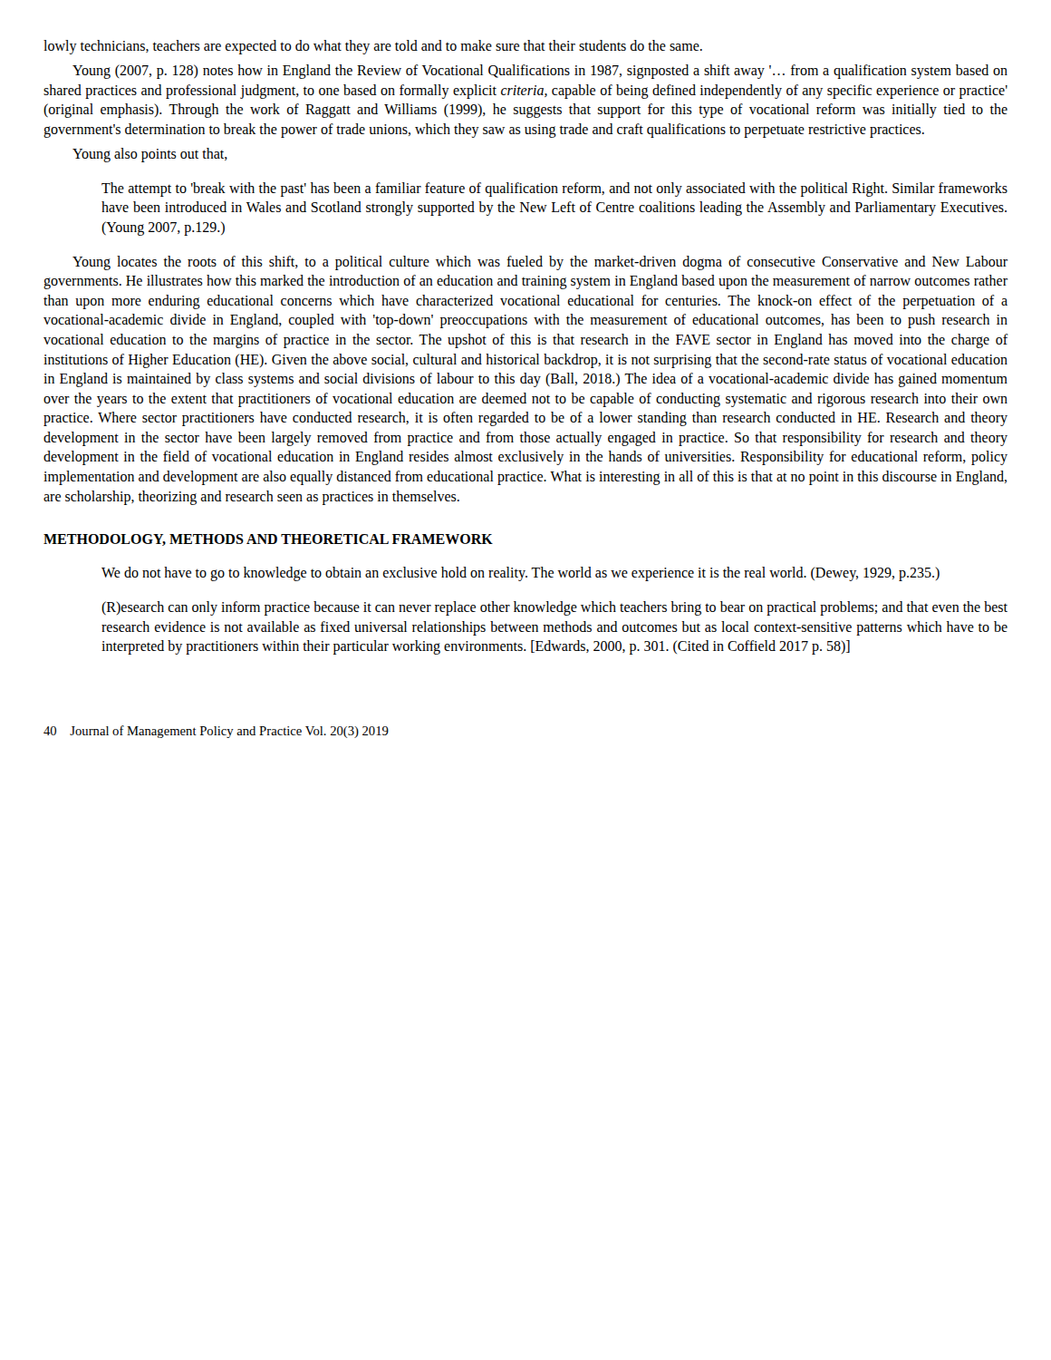lowly technicians, teachers are expected to do what they are told and to make sure that their students do the same.
Young (2007, p. 128) notes how in England the Review of Vocational Qualifications in 1987, signposted a shift away '… from a qualification system based on shared practices and professional judgment, to one based on formally explicit criteria, capable of being defined independently of any specific experience or practice' (original emphasis). Through the work of Raggatt and Williams (1999), he suggests that support for this type of vocational reform was initially tied to the government's determination to break the power of trade unions, which they saw as using trade and craft qualifications to perpetuate restrictive practices.
Young also points out that,
The attempt to 'break with the past' has been a familiar feature of qualification reform, and not only associated with the political Right. Similar frameworks have been introduced in Wales and Scotland strongly supported by the New Left of Centre coalitions leading the Assembly and Parliamentary Executives. (Young 2007, p.129.)
Young locates the roots of this shift, to a political culture which was fueled by the market-driven dogma of consecutive Conservative and New Labour governments. He illustrates how this marked the introduction of an education and training system in England based upon the measurement of narrow outcomes rather than upon more enduring educational concerns which have characterized vocational educational for centuries. The knock-on effect of the perpetuation of a vocational-academic divide in England, coupled with 'top-down' preoccupations with the measurement of educational outcomes, has been to push research in vocational education to the margins of practice in the sector. The upshot of this is that research in the FAVE sector in England has moved into the charge of institutions of Higher Education (HE). Given the above social, cultural and historical backdrop, it is not surprising that the second-rate status of vocational education in England is maintained by class systems and social divisions of labour to this day (Ball, 2018.) The idea of a vocational-academic divide has gained momentum over the years to the extent that practitioners of vocational education are deemed not to be capable of conducting systematic and rigorous research into their own practice. Where sector practitioners have conducted research, it is often regarded to be of a lower standing than research conducted in HE. Research and theory development in the sector have been largely removed from practice and from those actually engaged in practice. So that responsibility for research and theory development in the field of vocational education in England resides almost exclusively in the hands of universities. Responsibility for educational reform, policy implementation and development are also equally distanced from educational practice. What is interesting in all of this is that at no point in this discourse in England, are scholarship, theorizing and research seen as practices in themselves.
Methodology, Methods and Theoretical Framework
We do not have to go to knowledge to obtain an exclusive hold on reality. The world as we experience it is the real world. (Dewey, 1929, p.235.)
(R)esearch can only inform practice because it can never replace other knowledge which teachers bring to bear on practical problems; and that even the best research evidence is not available as fixed universal relationships between methods and outcomes but as local context-sensitive patterns which have to be interpreted by practitioners within their particular working environments. [Edwards, 2000, p. 301. (Cited in Coffield 2017 p. 58)]
40 Journal of Management Policy and Practice Vol. 20(3) 2019